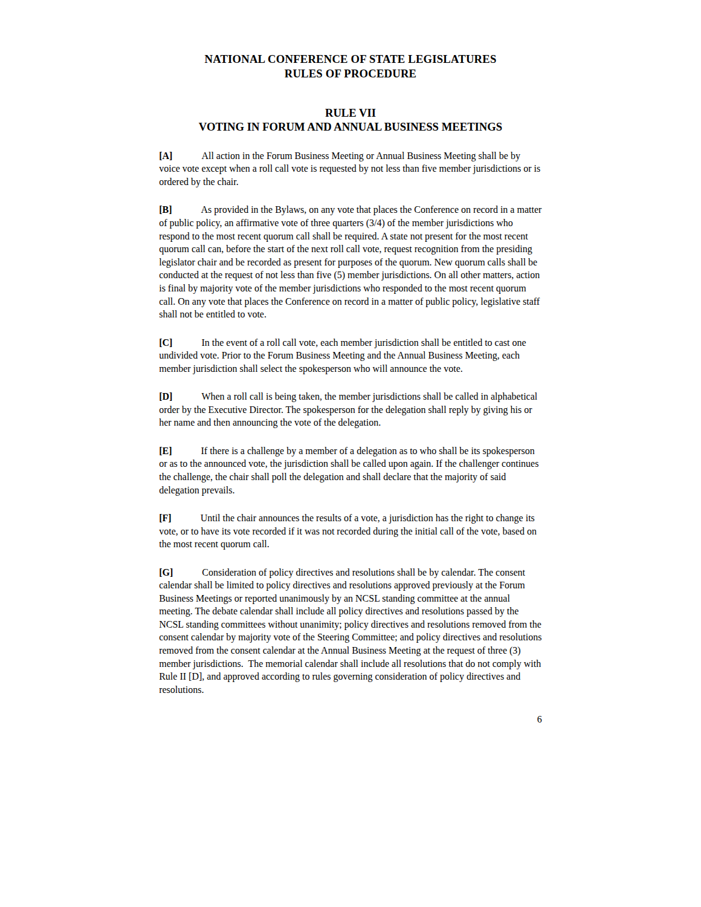NATIONAL CONFERENCE OF STATE LEGISLATURES
RULES OF PROCEDURE
RULE VII
VOTING IN FORUM AND ANNUAL BUSINESS MEETINGS
[A] All action in the Forum Business Meeting or Annual Business Meeting shall be by voice vote except when a roll call vote is requested by not less than five member jurisdictions or is ordered by the chair.
[B] As provided in the Bylaws, on any vote that places the Conference on record in a matter of public policy, an affirmative vote of three quarters (3/4) of the member jurisdictions who respond to the most recent quorum call shall be required. A state not present for the most recent quorum call can, before the start of the next roll call vote, request recognition from the presiding legislator chair and be recorded as present for purposes of the quorum. New quorum calls shall be conducted at the request of not less than five (5) member jurisdictions. On all other matters, action is final by majority vote of the member jurisdictions who responded to the most recent quorum call. On any vote that places the Conference on record in a matter of public policy, legislative staff shall not be entitled to vote.
[C] In the event of a roll call vote, each member jurisdiction shall be entitled to cast one undivided vote. Prior to the Forum Business Meeting and the Annual Business Meeting, each member jurisdiction shall select the spokesperson who will announce the vote.
[D] When a roll call is being taken, the member jurisdictions shall be called in alphabetical order by the Executive Director. The spokesperson for the delegation shall reply by giving his or her name and then announcing the vote of the delegation.
[E] If there is a challenge by a member of a delegation as to who shall be its spokesperson or as to the announced vote, the jurisdiction shall be called upon again. If the challenger continues the challenge, the chair shall poll the delegation and shall declare that the majority of said delegation prevails.
[F] Until the chair announces the results of a vote, a jurisdiction has the right to change its vote, or to have its vote recorded if it was not recorded during the initial call of the vote, based on the most recent quorum call.
[G] Consideration of policy directives and resolutions shall be by calendar. The consent calendar shall be limited to policy directives and resolutions approved previously at the Forum Business Meetings or reported unanimously by an NCSL standing committee at the annual meeting. The debate calendar shall include all policy directives and resolutions passed by the NCSL standing committees without unanimity; policy directives and resolutions removed from the consent calendar by majority vote of the Steering Committee; and policy directives and resolutions removed from the consent calendar at the Annual Business Meeting at the request of three (3) member jurisdictions. The memorial calendar shall include all resolutions that do not comply with Rule II [D], and approved according to rules governing consideration of policy directives and resolutions.
6